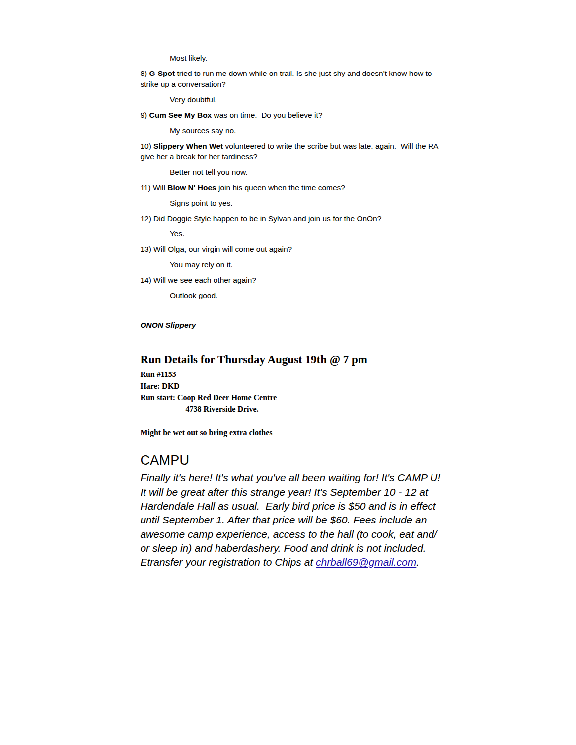Most likely.
8) G-Spot tried to run me down while on trail. Is she just shy and doesn't know how to strike up a conversation?
Very doubtful.
9) Cum See My Box was on time. Do you believe it?
My sources say no.
10) Slippery When Wet volunteered to write the scribe but was late, again. Will the RA give her a break for her tardiness?
Better not tell you now.
11) Will Blow N' Hoes join his queen when the time comes?
Signs point to yes.
12) Did Doggie Style happen to be in Sylvan and join us for the OnOn?
Yes.
13) Will Olga, our virgin will come out again?
You may rely on it.
14) Will we see each other again?
Outlook good.
ONON Slippery
Run Details for Thursday August 19th @ 7 pm
Run #1153
Hare: DKD
Run start: Coop Red Deer Home Centre
4738 Riverside Drive.
Might be wet out so bring extra clothes
CAMPU
Finally it's here! It's what you've all been waiting for! It's CAMP U! It will be great after this strange year! It's September 10 - 12 at Hardendale Hall as usual. Early bird price is $50 and is in effect until September 1. After that price will be $60. Fees include an awesome camp experience, access to the hall (to cook, eat and/ or sleep in) and haberdashery. Food and drink is not included. Etransfer your registration to Chips at chrball69@gmail.com.